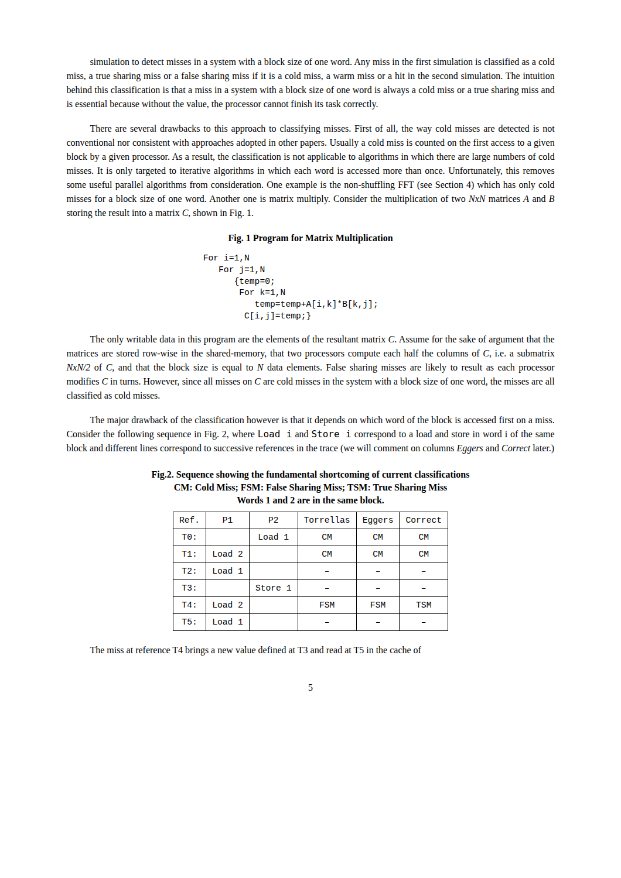simulation to detect misses in a system with a block size of one word. Any miss in the first simulation is classified as a cold miss, a true sharing miss or a false sharing miss if it is a cold miss, a warm miss or a hit in the second simulation. The intuition behind this classification is that a miss in a system with a block size of one word is always a cold miss or a true sharing miss and is essential because without the value, the processor cannot finish its task correctly.
There are several drawbacks to this approach to classifying misses. First of all, the way cold misses are detected is not conventional nor consistent with approaches adopted in other papers. Usually a cold miss is counted on the first access to a given block by a given processor. As a result, the classification is not applicable to algorithms in which there are large numbers of cold misses. It is only targeted to iterative algorithms in which each word is accessed more than once. Unfortunately, this removes some useful parallel algorithms from consideration. One example is the non-shuffling FFT (see Section 4) which has only cold misses for a block size of one word. Another one is matrix multiply. Consider the multiplication of two NxN matrices A and B storing the result into a matrix C, shown in Fig. 1.
Fig. 1 Program for Matrix Multiplication
For i=1,N
   For j=1,N
      {temp=0;
       For k=1,N
          temp=temp+A[i,k]*B[k,j];
        C[i,j]=temp;}
The only writable data in this program are the elements of the resultant matrix C. Assume for the sake of argument that the matrices are stored row-wise in the shared-memory, that two processors compute each half the columns of C, i.e. a submatrix NxN/2 of C, and that the block size is equal to N data elements. False sharing misses are likely to result as each processor modifies C in turns. However, since all misses on C are cold misses in the system with a block size of one word, the misses are all classified as cold misses.
The major drawback of the classification however is that it depends on which word of the block is accessed first on a miss. Consider the following sequence in Fig. 2, where Load i and Store i correspond to a load and store in word i of the same block and different lines correspond to successive references in the trace (we will comment on columns Eggers and Correct later.)
Fig.2. Sequence showing the fundamental shortcoming of current classifications
CM: Cold Miss; FSM: False Sharing Miss; TSM: True Sharing Miss
Words 1 and 2 are in the same block.
| Ref. | P1 | P2 | Torrellas | Eggers | Correct |
| --- | --- | --- | --- | --- | --- |
| T0: | | Load 1 | CM | CM | CM |
| T1: | Load 2 | | CM | CM | CM |
| T2: | Load 1 | | – | – | – |
| T3: | | Store 1 | – | – | – |
| T4: | Load 2 | | FSM | FSM | TSM |
| T5: | Load 1 | | – | – | – |
The miss at reference T4 brings a new value defined at T3 and read at T5 in the cache of
5